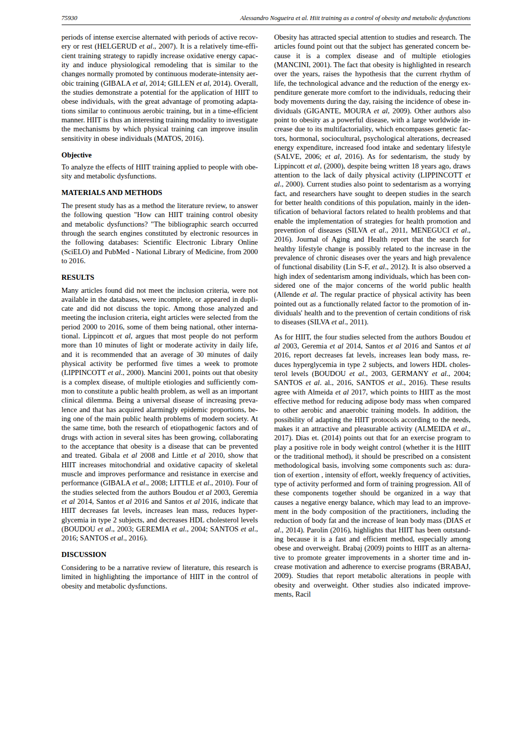75930 Alessandro Nogueira et al. Hiit training as a control of obesity and metabolic dysfunctions
periods of intense exercise alternated with periods of active recovery or rest (HELGERUD et al., 2007). It is a relatively time-efficient training strategy to rapidly increase oxidative energy capacity and induce physiological remodeling that is similar to the changes normally promoted by continuous moderate-intensity aerobic training (GIBALA et al, 2014; GILLEN et al, 2014). Overall, the studies demonstrate a potential for the application of HIIT to obese individuals, with the great advantage of promoting adaptations similar to continuous aerobic training, but in a time-efficient manner. HIIT is thus an interesting training modality to investigate the mechanisms by which physical training can improve insulin sensitivity in obese individuals (MATOS, 2016).
Objective
To analyze the effects of HIIT training applied to people with obesity and metabolic dysfunctions.
Materials and Methods
The present study has as a method the literature review, to answer the following question "How can HIIT training control obesity and metabolic dysfunctions? "The bibliographic search occurred through the search engines constituted by electronic resources in the following databases: Scientific Electronic Library Online (SciELO) and PubMed - National Library of Medicine, from 2000 to 2016.
Results
Many articles found did not meet the inclusion criteria, were not available in the databases, were incomplete, or appeared in duplicate and did not discuss the topic. Among those analyzed and meeting the inclusion criteria, eight articles were selected from the period 2000 to 2016, some of them being national, other international. Lippincott et al, argues that most people do not perform more than 10 minutes of light or moderate activity in daily life, and it is recommended that an average of 30 minutes of daily physical activity be performed five times a week to promote (LIPPINCOTT et al., 2000). Mancini 2001, points out that obesity is a complex disease, of multiple etiologies and sufficiently common to constitute a public health problem, as well as an important clinical dilemma. Being a universal disease of increasing prevalence and that has acquired alarmingly epidemic proportions, being one of the main public health problems of modern society. At the same time, both the research of etiopathogenic factors and of drugs with action in several sites has been growing, collaborating to the acceptance that obesity is a disease that can be prevented and treated. Gibala et al 2008 and Little et al 2010, show that HIIT increases mitochondrial and oxidative capacity of skeletal muscle and improves performance and resistance in exercise and performance (GIBALA et al., 2008; LITTLE et al., 2010). Four of the studies selected from the authors Boudou et al 2003, Geremia et al 2014, Santos et al 2016 and Santos et al 2016, indicate that HIIT decreases fat levels, increases lean mass, reduces hyperglycemia in type 2 subjects, and decreases HDL cholesterol levels (BOUDOU et al., 2003; GEREMIA et al., 2004; SANTOS et al., 2016; SANTOS et al., 2016).
Discussion
Considering to be a narrative review of literature, this research is limited in highlighting the importance of HIIT in the control of obesity and metabolic dysfunctions.
Obesity has attracted special attention to studies and research. The articles found point out that the subject has generated concern because it is a complex disease and of multiple etiologies (MANCINI, 2001). The fact that obesity is highlighted in research over the years, raises the hypothesis that the current rhythm of life, the technological advance and the reduction of the energy expenditure generate more comfort to the individuals, reducing their body movements during the day, raising the incidence of obese individuals (GIGANTE, MOURA et al, 2009). Other authors also point to obesity as a powerful disease, with a large worldwide increase due to its multifactoriality, which encompasses genetic factors, hormonal, sociocultural, psychological alterations, decreased energy expenditure, increased food intake and sedentary lifestyle (SALVE, 2006; et al, 2016). As for sedentarism, the study by Lippincott et al, (2000), despite being written 18 years ago, draws attention to the lack of daily physical activity (LIPPINCOTT et al., 2000). Current studies also point to sedentarism as a worrying fact, and researchers have sought to deepen studies in the search for better health conditions of this population, mainly in the identification of behavioral factors related to health problems and that enable the implementation of strategies for health promotion and prevention of diseases (SILVA et al., 2011, MENEGUCI et al., 2016). Journal of Aging and Health report that the search for healthy lifestyle change is possibly related to the increase in the prevalence of chronic diseases over the years and high prevalence of functional disability (Lin S-F, et al., 2012). It is also observed a high index of sedentarism among individuals, which has been considered one of the major concerns of the world public health (Allende et al. The regular practice of physical activity has been pointed out as a functionally related factor to the promotion of individuals' health and to the prevention of certain conditions of risk to diseases (SILVA et al., 2011).
As for HIIT, the four studies selected from the authors Boudou et al 2003, Geremia et al 2014, Santos et al 2016 and Santos et al 2016, report decreases fat levels, increases lean body mass, reduces hyperglycemia in type 2 subjects, and lowers HDL cholesterol levels (BOUDOU et al., 2003, GERMANY et al., 2004; SANTOS et al. al., 2016, SANTOS et al., 2016). These results agree with Almeida et al 2017, which points to HIIT as the most effective method for reducing adipose body mass when compared to other aerobic and anaerobic training models. In addition, the possibility of adapting the HIIT protocols according to the needs, makes it an attractive and pleasurable activity (ALMEIDA et al., 2017). Dias et. (2014) points out that for an exercise program to play a positive role in body weight control (whether it is the HIIT or the traditional method), it should be prescribed on a consistent methodological basis, involving some components such as: duration of exertion , intensity of effort, weekly frequency of activities, type of activity performed and form of training progression. All of these components together should be organized in a way that causes a negative energy balance, which may lead to an improvement in the body composition of the practitioners, including the reduction of body fat and the increase of lean body mass (DIAS et al., 2014). Parolin (2016), highlights that HIIT has been outstanding because it is a fast and efficient method, especially among obese and overweight. Brabaj (2009) points to HIIT as an alternative to promote greater improvements in a shorter time and increase motivation and adherence to exercise programs (BRABAJ, 2009). Studies that report metabolic alterations in people with obesity and overweight. Other studies also indicated improvements, Racil